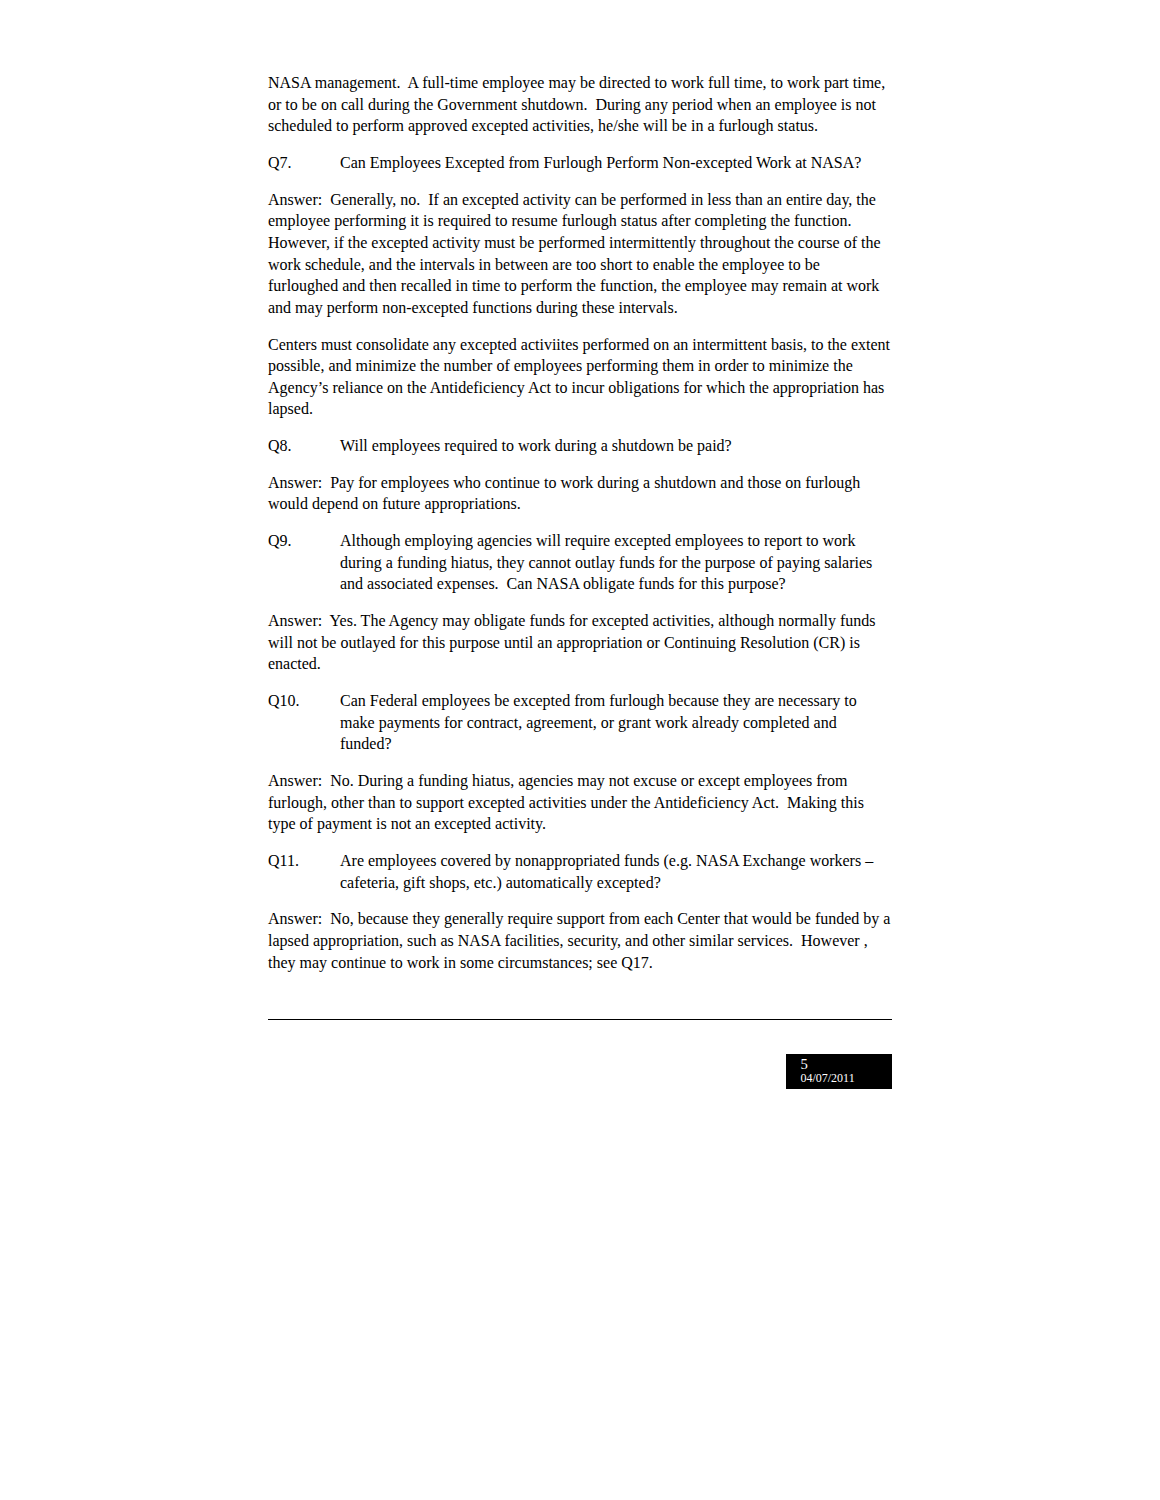NASA management. A full-time employee may be directed to work full time, to work part time, or to be on call during the Government shutdown. During any period when an employee is not scheduled to perform approved excepted activities, he/she will be in a furlough status.
Q7. Can Employees Excepted from Furlough Perform Non-excepted Work at NASA?
Answer: Generally, no. If an excepted activity can be performed in less than an entire day, the employee performing it is required to resume furlough status after completing the function. However, if the excepted activity must be performed intermittently throughout the course of the work schedule, and the intervals in between are too short to enable the employee to be furloughed and then recalled in time to perform the function, the employee may remain at work and may perform non-excepted functions during these intervals.
Centers must consolidate any excepted activiites performed on an intermittent basis, to the extent possible, and minimize the number of employees performing them in order to minimize the Agency’s reliance on the Antideficiency Act to incur obligations for which the appropriation has lapsed.
Q8. Will employees required to work during a shutdown be paid?
Answer: Pay for employees who continue to work during a shutdown and those on furlough would depend on future appropriations.
Q9. Although employing agencies will require excepted employees to report to work during a funding hiatus, they cannot outlay funds for the purpose of paying salaries and associated expenses. Can NASA obligate funds for this purpose?
Answer: Yes. The Agency may obligate funds for excepted activities, although normally funds will not be outlayed for this purpose until an appropriation or Continuing Resolution (CR) is enacted.
Q10. Can Federal employees be excepted from furlough because they are necessary to make payments for contract, agreement, or grant work already completed and funded?
Answer: No. During a funding hiatus, agencies may not excuse or except employees from furlough, other than to support excepted activities under the Antideficiency Act. Making this type of payment is not an excepted activity.
Q11. Are employees covered by nonappropriated funds (e.g. NASA Exchange workers – cafeteria, gift shops, etc.) automatically excepted?
Answer: No, because they generally require support from each Center that would be funded by a lapsed appropriation, such as NASA facilities, security, and other similar services. However , they may continue to work in some circumstances; see Q17.
5 04/07/2011